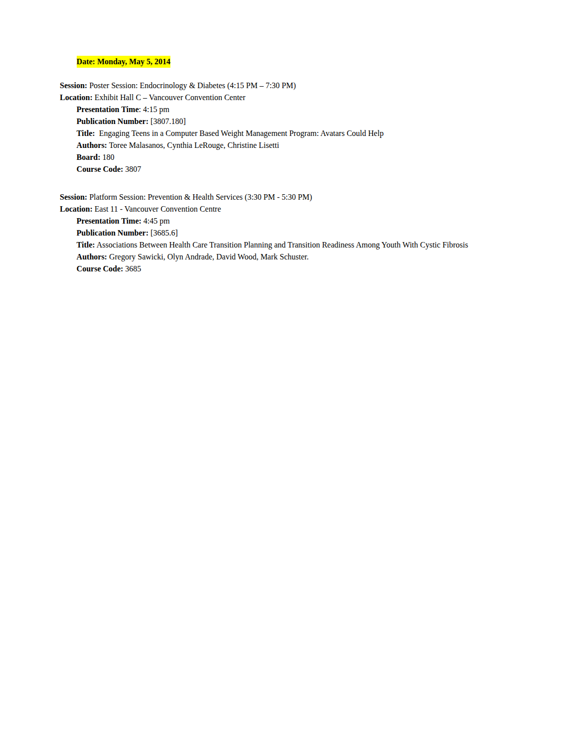Date: Monday, May 5, 2014
Session: Poster Session: Endocrinology & Diabetes (4:15 PM – 7:30 PM)
Location: Exhibit Hall C – Vancouver Convention Center
Presentation Time: 4:15 pm
Publication Number: [3807.180]
Title: Engaging Teens in a Computer Based Weight Management Program: Avatars Could Help
Authors: Toree Malasanos, Cynthia LeRouge, Christine Lisetti
Board: 180
Course Code: 3807
Session: Platform Session: Prevention & Health Services (3:30 PM - 5:30 PM)
Location: East 11 - Vancouver Convention Centre
Presentation Time: 4:45 pm
Publication Number: [3685.6]
Title: Associations Between Health Care Transition Planning and Transition Readiness Among Youth With Cystic Fibrosis
Authors: Gregory Sawicki, Olyn Andrade, David Wood, Mark Schuster.
Course Code: 3685